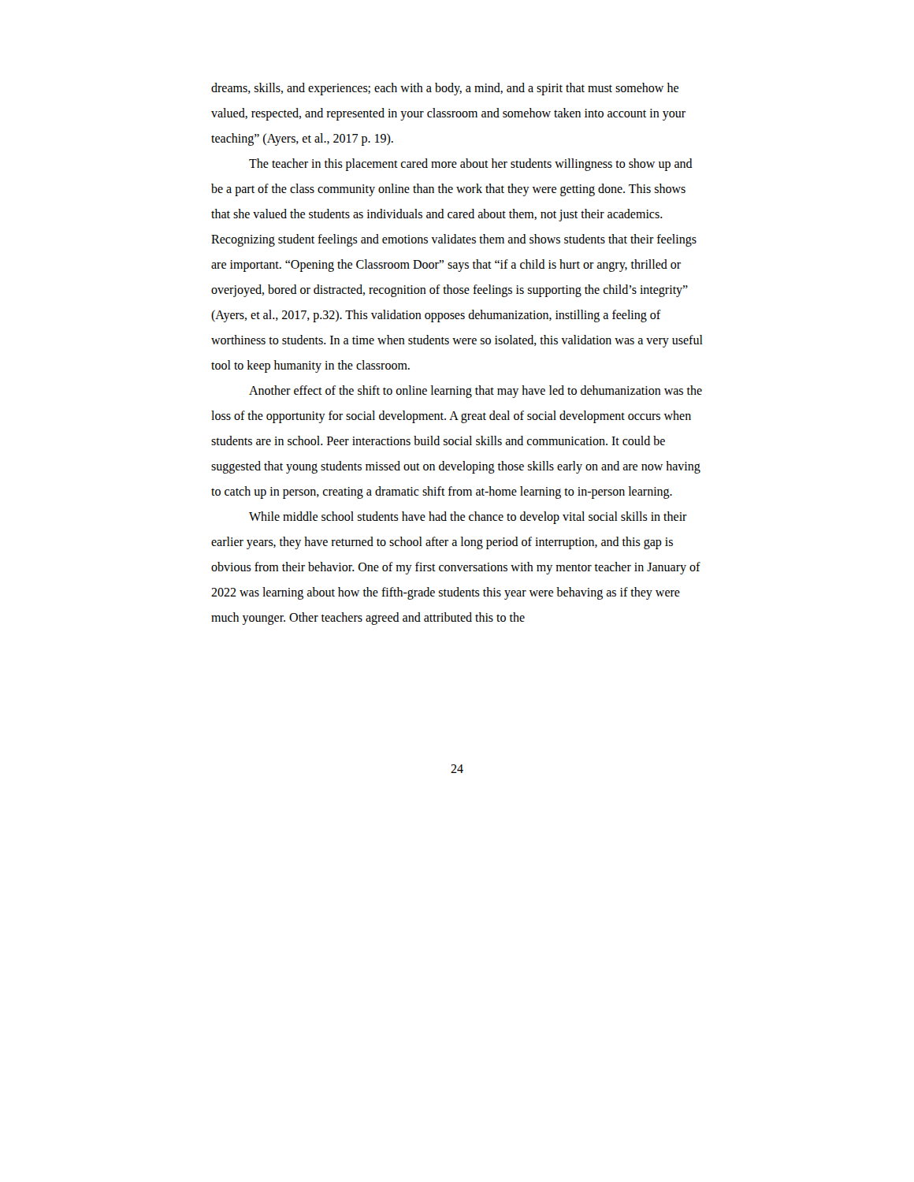dreams, skills, and experiences; each with a body, a mind, and a spirit that must somehow he valued, respected, and represented in your classroom and somehow taken into account in your teaching” (Ayers, et al., 2017 p. 19).
The teacher in this placement cared more about her students willingness to show up and be a part of the class community online than the work that they were getting done. This shows that she valued the students as individuals and cared about them, not just their academics. Recognizing student feelings and emotions validates them and shows students that their feelings are important. “Opening the Classroom Door” says that “if a child is hurt or angry, thrilled or overjoyed, bored or distracted, recognition of those feelings is supporting the child’s integrity” (Ayers, et al., 2017, p.32). This validation opposes dehumanization, instilling a feeling of worthiness to students. In a time when students were so isolated, this validation was a very useful tool to keep humanity in the classroom.
Another effect of the shift to online learning that may have led to dehumanization was the loss of the opportunity for social development. A great deal of social development occurs when students are in school. Peer interactions build social skills and communication. It could be suggested that young students missed out on developing those skills early on and are now having to catch up in person, creating a dramatic shift from at-home learning to in-person learning.
While middle school students have had the chance to develop vital social skills in their earlier years, they have returned to school after a long period of interruption, and this gap is obvious from their behavior. One of my first conversations with my mentor teacher in January of 2022 was learning about how the fifth-grade students this year were behaving as if they were much younger. Other teachers agreed and attributed this to the
24